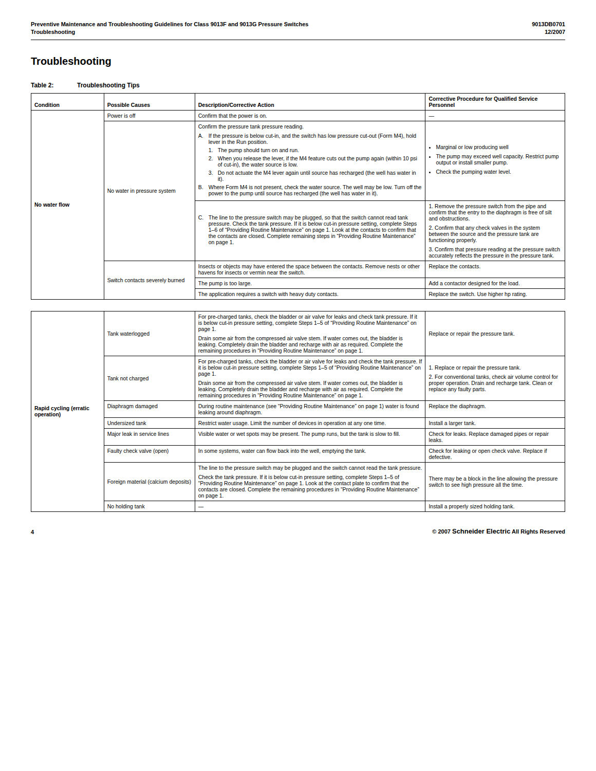Preventive Maintenance and Troubleshooting Guidelines for Class 9013F and 9013G Pressure Switches
Troubleshooting
9013DB0701
12/2007
Troubleshooting
Table 2: Troubleshooting Tips
| Condition | Possible Causes | Description/Corrective Action | Corrective Procedure for Qualified Service Personnel |
| --- | --- | --- | --- |
| No water flow | Power is off | Confirm that the power is on. | — |
| No water in pressure system | Confirm the pressure tank pressure reading. A. If the pressure is below cut-in, and the switch has low pressure cut-out (Form M4), hold lever in the Run position. 1. The pump should turn on and run. 2. When you release the lever, if the M4 feature cuts out the pump again (within 10 psi of cut-in), the water source is low. 3. Do not actuate the M4 lever again until source has recharged (the well has water in it). B. Where Form M4 is not present, check the water source. The well may be low. Turn off the power to the pump until source has recharged (the well has water in it). | Marginal or low producing well The pump may exceed well capacity. Restrict pump output or install smaller pump. Check the pumping water level. |
| C. The line to the pressure switch may be plugged, so that the switch cannot read tank pressure. Check the tank pressure. If it is below cut-in pressure setting, complete Steps 1–6 of “Providing Routine Maintenance” on page 1. Look at the contacts to confirm that the contacts are closed. Complete remaining steps in “Providing Routine Maintenance” on page 1. | 1. Remove the pressure switch from the pipe and confirm that the entry to the diaphragm is free of silt and obstructions. 2. Confirm that any check valves in the system between the source and the pressure tank are functioning properly. 3. Confirm that pressure reading at the pressure switch accurately reflects the pressure in the pressure tank. |
| Switch contacts severely burned | Insects or objects may have entered the space between the contacts. Remove nests or other havens for insects or vermin near the switch. | Replace the contacts. |
| The pump is too large. | Add a contactor designed for the load. |
| The application requires a switch with heavy duty contacts. | Replace the switch. Use higher hp rating. |
| Rapid cycling (erratic operation) | Tank waterlogged | For pre-charged tanks, check the bladder or air valve for leaks and check tank pressure. If it is below cut-in pressure setting, complete Steps 1–5 of “Providing Routine Maintenance” on page 1. Drain some air from the compressed air valve stem. If water comes out, the bladder is leaking. Completely drain the bladder and recharge with air as required. Complete the remaining procedures in “Providing Routine Maintenance” on page 1. | Replace or repair the pressure tank. |
| Tank not charged | For pre-charged tanks, check the bladder or air valve for leaks and check the tank pressure. If it is below cut-in pressure setting, complete Steps 1–5 of “Providing Routine Maintenance” on page 1. Drain some air from the compressed air valve stem. If water comes out, the bladder is leaking. Completely drain the bladder and recharge with air as required. Complete the remaining procedures in “Providing Routine Maintenance” on page 1. | 1. Replace or repair the pressure tank. 2. For conventional tanks, check air volume control for proper operation. Drain and recharge tank. Clean or replace any faulty parts. |
| Diaphragm damaged | During routine maintenance (see “Providing Routine Maintenance” on page 1) water is found leaking around diaphragm. | Replace the diaphragm. |
| Undersized tank | Restrict water usage. Limit the number of devices in operation at any one time. | Install a larger tank. |
| Major leak in service lines | Visible water or wet spots may be present. The pump runs, but the tank is slow to fill. | Check for leaks. Replace damaged pipes or repair leaks. |
| Faulty check valve (open) | In some systems, water can flow back into the well, emptying the tank. | Check for leaking or open check valve. Replace if defective. |
| Foreign material (calcium deposits) | The line to the pressure switch may be plugged and the switch cannot read the tank pressure. Check the tank pressure. If it is below cut-in pressure setting, complete Steps 1–5 of “Providing Routine Maintenance” on page 1. Look at the contact plate to confirm that the contacts are closed. Complete the remaining procedures in “Providing Routine Maintenance” on page 1. | There may be a block in the line allowing the pressure switch to see high pressure all the time. |
| No holding tank | — | Install a properly sized holding tank. |
4
© 2007 Schneider Electric All Rights Reserved